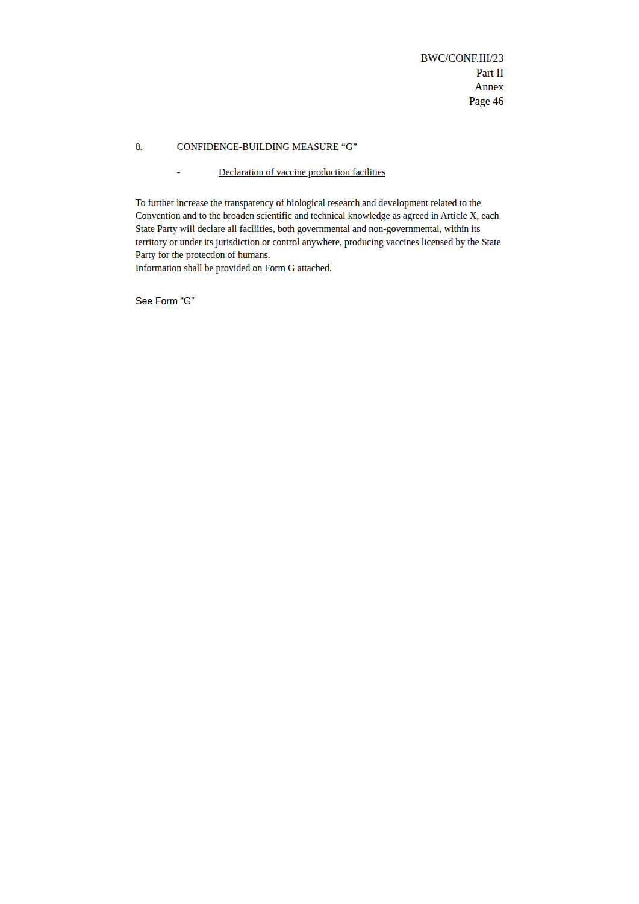BWC/CONF.III/23
Part II
Annex
Page 46
8. CONFIDENCE-BUILDING MEASURE “G”
- Declaration of vaccine production facilities
To further increase the transparency of biological research and development related to the Convention and to the broaden scientific and technical knowledge as agreed in Article X, each State Party will declare all facilities, both governmental and non-governmental, within its territory or under its jurisdiction or control anywhere, producing vaccines licensed by the State Party for the protection of humans.
Information shall be provided on Form G attached.
See Form “G”